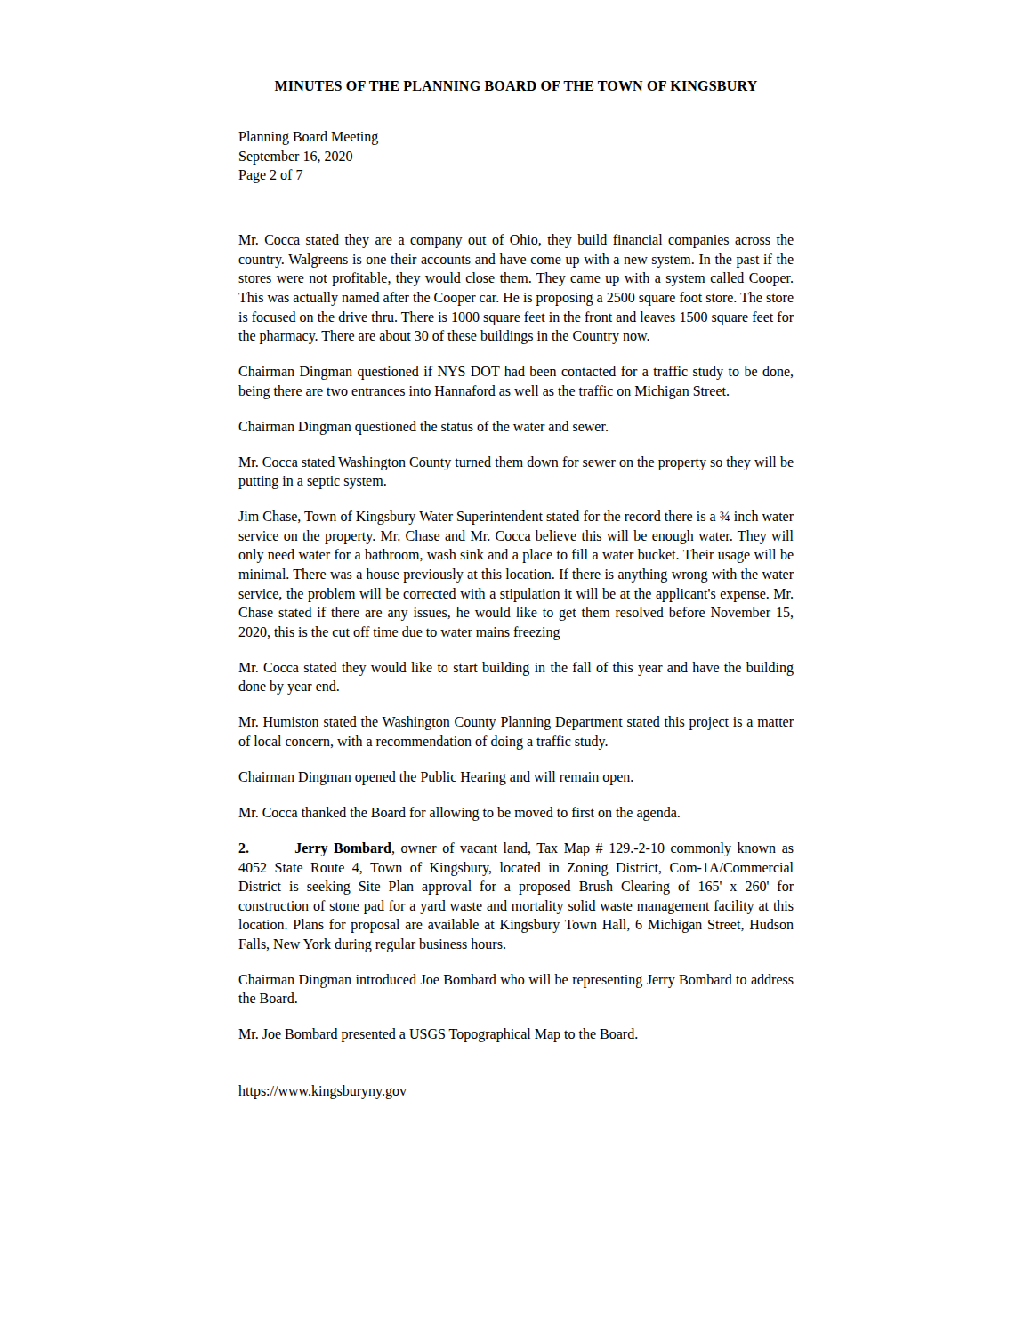MINUTES OF THE PLANNING BOARD OF THE TOWN OF KINGSBURY
Planning Board Meeting
September 16, 2020
Page 2 of 7
Mr. Cocca stated they are a company out of Ohio, they build financial companies across the country. Walgreens is one their accounts and have come up with a new system. In the past if the stores were not profitable, they would close them. They came up with a system called Cooper. This was actually named after the Cooper car. He is proposing a 2500 square foot store. The store is focused on the drive thru. There is 1000 square feet in the front and leaves 1500 square feet for the pharmacy. There are about 30 of these buildings in the Country now.
Chairman Dingman questioned if NYS DOT had been contacted for a traffic study to be done, being there are two entrances into Hannaford as well as the traffic on Michigan Street.
Chairman Dingman questioned the status of the water and sewer.
Mr. Cocca stated Washington County turned them down for sewer on the property so they will be putting in a septic system.
Jim Chase, Town of Kingsbury Water Superintendent stated for the record there is a ¾ inch water service on the property. Mr. Chase and Mr. Cocca believe this will be enough water. They will only need water for a bathroom, wash sink and a place to fill a water bucket. Their usage will be minimal. There was a house previously at this location. If there is anything wrong with the water service, the problem will be corrected with a stipulation it will be at the applicant's expense. Mr. Chase stated if there are any issues, he would like to get them resolved before November 15, 2020, this is the cut off time due to water mains freezing
Mr. Cocca stated they would like to start building in the fall of this year and have the building done by year end.
Mr. Humiston stated the Washington County Planning Department stated this project is a matter of local concern, with a recommendation of doing a traffic study.
Chairman Dingman opened the Public Hearing and will remain open.
Mr. Cocca thanked the Board for allowing to be moved to first on the agenda.
2. Jerry Bombard, owner of vacant land, Tax Map # 129.-2-10 commonly known as 4052 State Route 4, Town of Kingsbury, located in Zoning District, Com-1A/Commercial District is seeking Site Plan approval for a proposed Brush Clearing of 165' x 260' for construction of stone pad for a yard waste and mortality solid waste management facility at this location. Plans for proposal are available at Kingsbury Town Hall, 6 Michigan Street, Hudson Falls, New York during regular business hours.
Chairman Dingman introduced Joe Bombard who will be representing Jerry Bombard to address the Board.
Mr. Joe Bombard presented a USGS Topographical Map to the Board.
https://www.kingsburyny.gov